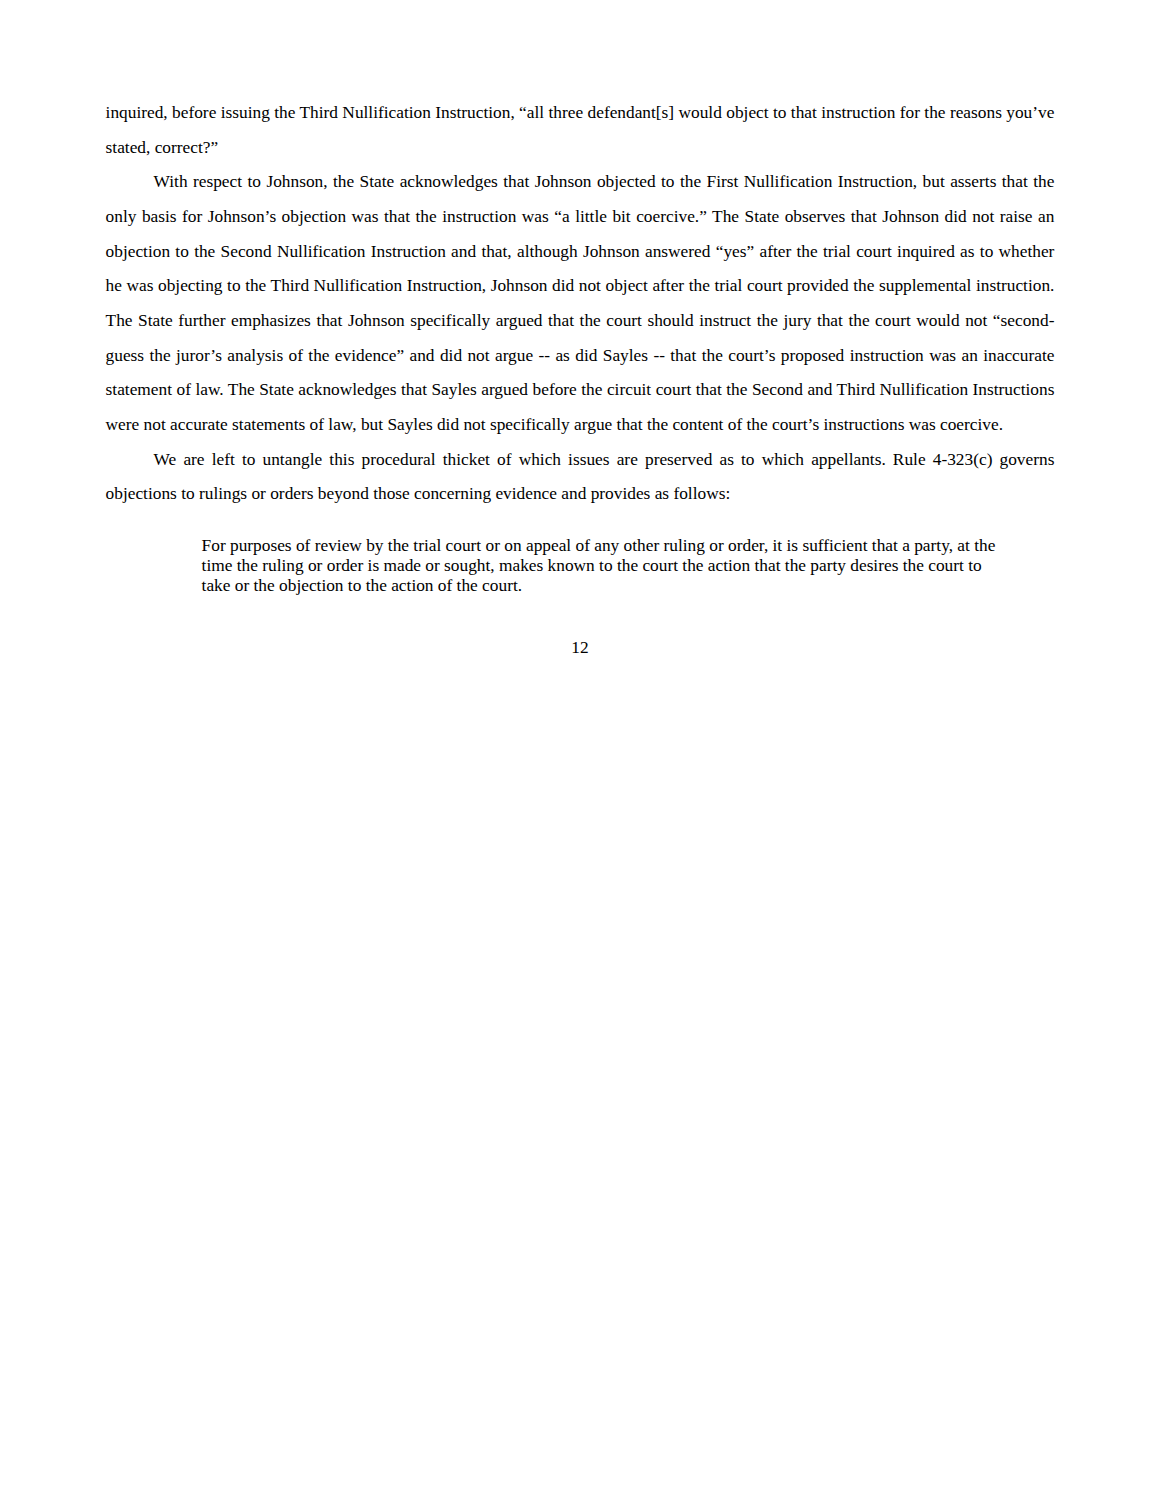inquired, before issuing the Third Nullification Instruction, “all three defendant[s] would object to that instruction for the reasons you’ve stated, correct?”
With respect to Johnson, the State acknowledges that Johnson objected to the First Nullification Instruction, but asserts that the only basis for Johnson’s objection was that the instruction was “a little bit coercive.” The State observes that Johnson did not raise an objection to the Second Nullification Instruction and that, although Johnson answered “yes” after the trial court inquired as to whether he was objecting to the Third Nullification Instruction, Johnson did not object after the trial court provided the supplemental instruction. The State further emphasizes that Johnson specifically argued that the court should instruct the jury that the court would not “second-guess the juror’s analysis of the evidence” and did not argue -- as did Sayles -- that the court’s proposed instruction was an inaccurate statement of law. The State acknowledges that Sayles argued before the circuit court that the Second and Third Nullification Instructions were not accurate statements of law, but Sayles did not specifically argue that the content of the court’s instructions was coercive.
We are left to untangle this procedural thicket of which issues are preserved as to which appellants. Rule 4-323(c) governs objections to rulings or orders beyond those concerning evidence and provides as follows:
For purposes of review by the trial court or on appeal of any other ruling or order, it is sufficient that a party, at the time the ruling or order is made or sought, makes known to the court the action that the party desires the court to take or the objection to the action of the court.
12